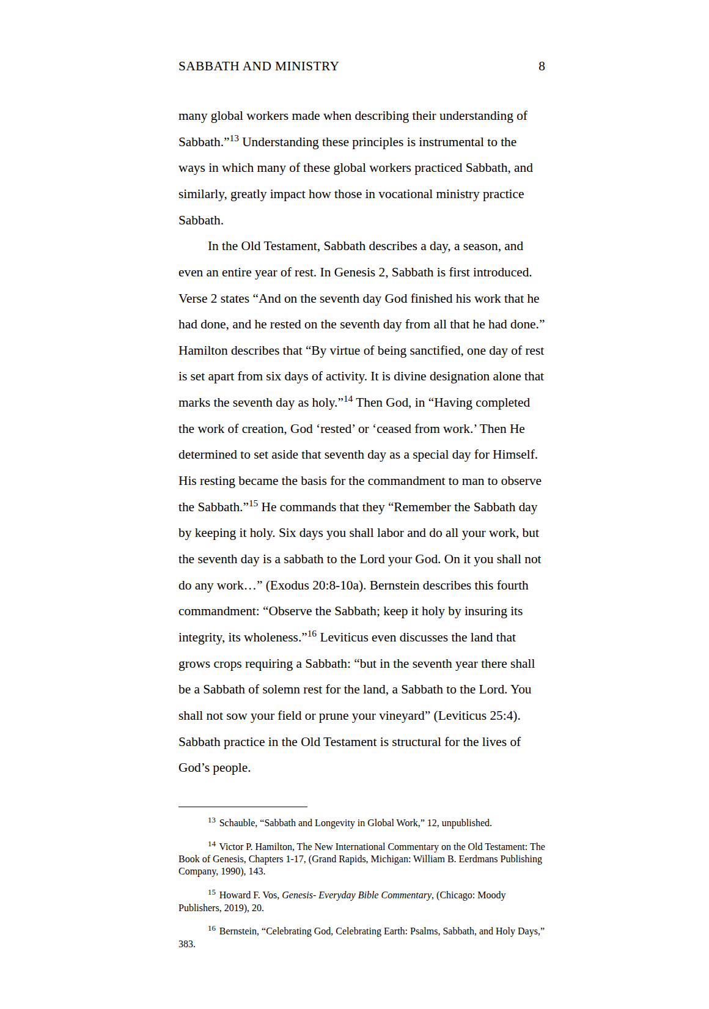SABBATH AND MINISTRY 8
many global workers made when describing their understanding of Sabbath.”13 Understanding these principles is instrumental to the ways in which many of these global workers practiced Sabbath, and similarly, greatly impact how those in vocational ministry practice Sabbath.
In the Old Testament, Sabbath describes a day, a season, and even an entire year of rest. In Genesis 2, Sabbath is first introduced. Verse 2 states “And on the seventh day God finished his work that he had done, and he rested on the seventh day from all that he had done.” Hamilton describes that “By virtue of being sanctified, one day of rest is set apart from six days of activity. It is divine designation alone that marks the seventh day as holy.”14 Then God, in “Having completed the work of creation, God ‘rested’ or ‘ceased from work.’ Then He determined to set aside that seventh day as a special day for Himself. His resting became the basis for the commandment to man to observe the Sabbath.”15 He commands that they “Remember the Sabbath day by keeping it holy. Six days you shall labor and do all your work, but the seventh day is a sabbath to the Lord your God. On it you shall not do any work…” (Exodus 20:8-10a). Bernstein describes this fourth commandment: “Observe the Sabbath; keep it holy by insuring its integrity, its wholeness.”16 Leviticus even discusses the land that grows crops requiring a Sabbath: “but in the seventh year there shall be a Sabbath of solemn rest for the land, a Sabbath to the Lord. You shall not sow your field or prune your vineyard” (Leviticus 25:4). Sabbath practice in the Old Testament is structural for the lives of God’s people.
13 Schauble, “Sabbath and Longevity in Global Work,” 12, unpublished.
14 Victor P. Hamilton, The New International Commentary on the Old Testament: The Book of Genesis, Chapters 1-17, (Grand Rapids, Michigan: William B. Eerdmans Publishing Company, 1990), 143.
15 Howard F. Vos, Genesis- Everyday Bible Commentary, (Chicago: Moody Publishers, 2019), 20.
16 Bernstein, “Celebrating God, Celebrating Earth: Psalms, Sabbath, and Holy Days,” 383.